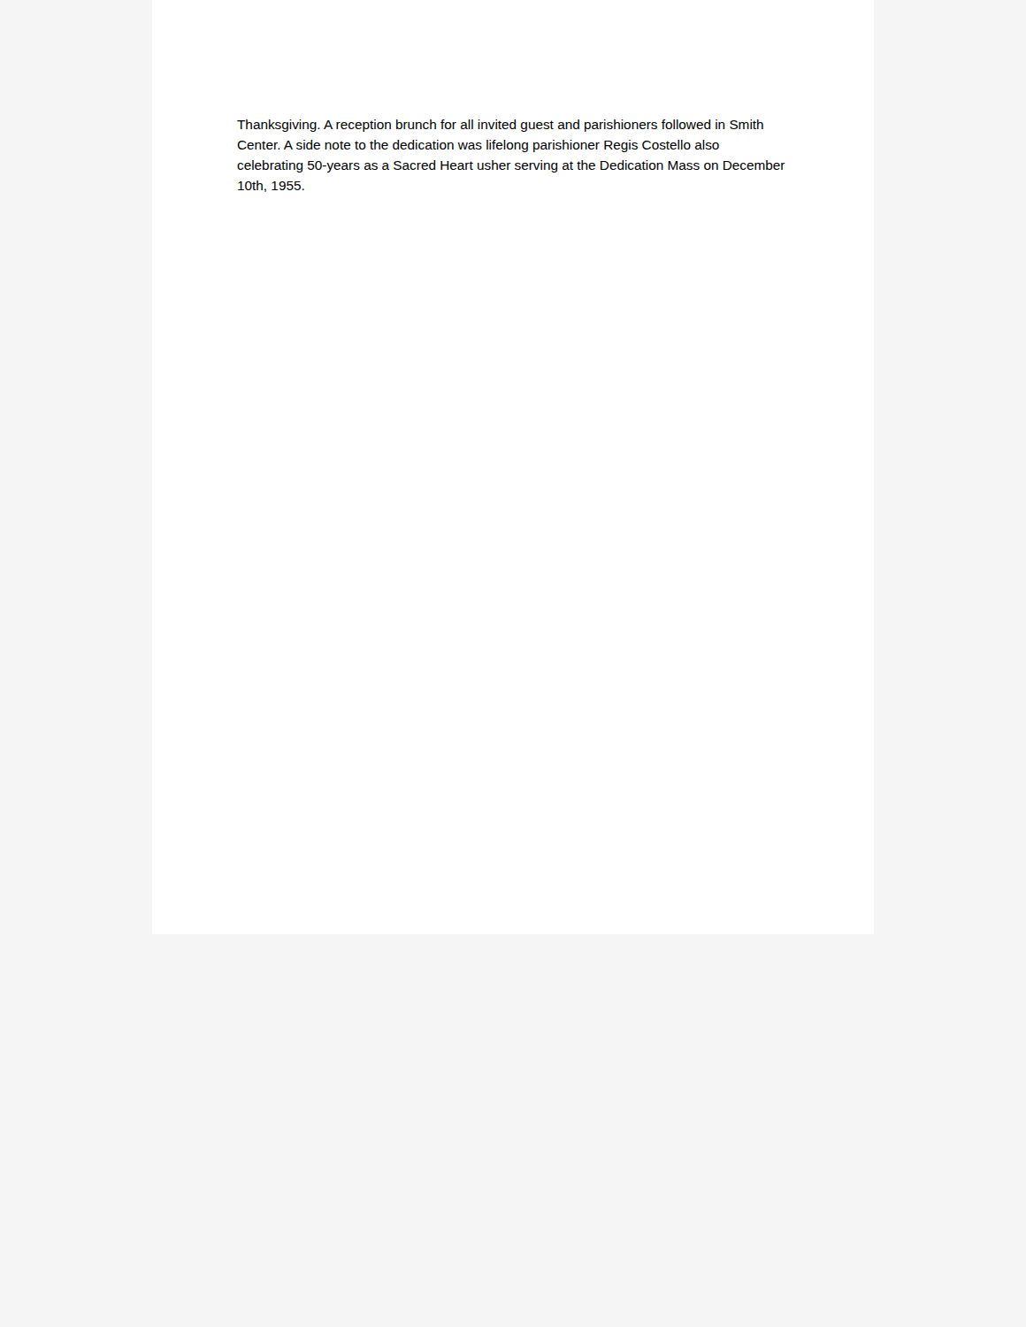Thanksgiving. A reception brunch for all invited guest and parishioners followed in Smith Center. A side note to the dedication was lifelong parishioner Regis Costello also celebrating 50-years as a Sacred Heart usher serving at the Dedication Mass on December 10th, 1955.